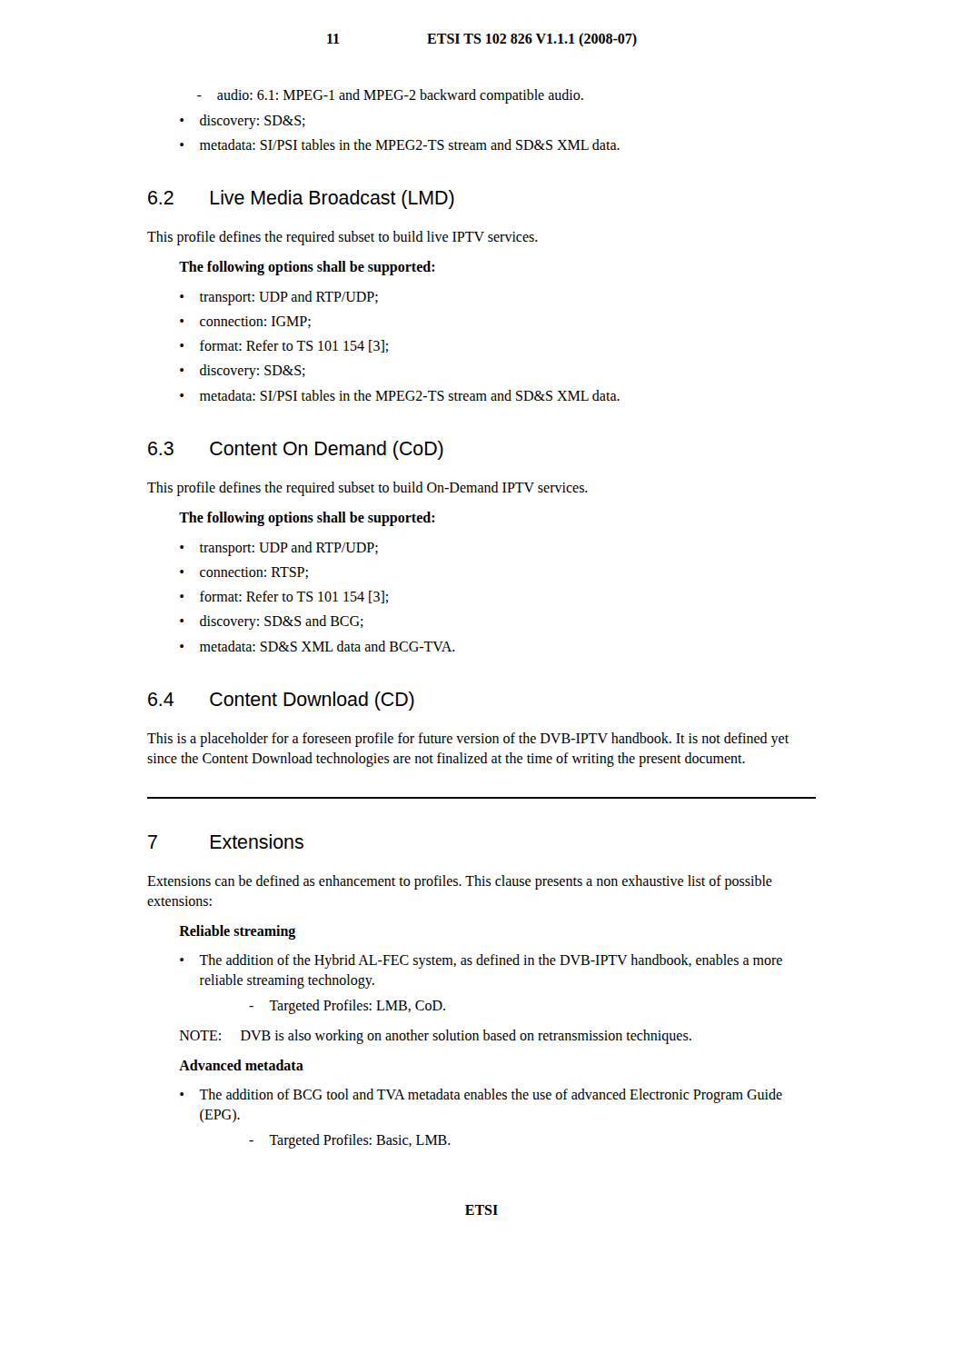11 ETSI TS 102 826 V1.1.1 (2008-07)
audio: 6.1: MPEG-1 and MPEG-2 backward compatible audio.
discovery: SD&S;
metadata: SI/PSI tables in the MPEG2-TS stream and SD&S XML data.
6.2 Live Media Broadcast (LMD)
This profile defines the required subset to build live IPTV services.
The following options shall be supported:
transport: UDP and RTP/UDP;
connection: IGMP;
format: Refer to TS 101 154 [3];
discovery: SD&S;
metadata: SI/PSI tables in the MPEG2-TS stream and SD&S XML data.
6.3 Content On Demand (CoD)
This profile defines the required subset to build On-Demand IPTV services.
The following options shall be supported:
transport: UDP and RTP/UDP;
connection: RTSP;
format: Refer to TS 101 154 [3];
discovery: SD&S and BCG;
metadata: SD&S XML data and BCG-TVA.
6.4 Content Download (CD)
This is a placeholder for a foreseen profile for future version of the DVB-IPTV handbook. It is not defined yet since the Content Download technologies are not finalized at the time of writing the present document.
7 Extensions
Extensions can be defined as enhancement to profiles. This clause presents a non exhaustive list of possible extensions:
Reliable streaming
The addition of the Hybrid AL-FEC system, as defined in the DVB-IPTV handbook, enables a more reliable streaming technology.
Targeted Profiles: LMB, CoD.
NOTE: DVB is also working on another solution based on retransmission techniques.
Advanced metadata
The addition of BCG tool and TVA metadata enables the use of advanced Electronic Program Guide (EPG).
Targeted Profiles: Basic, LMB.
ETSI